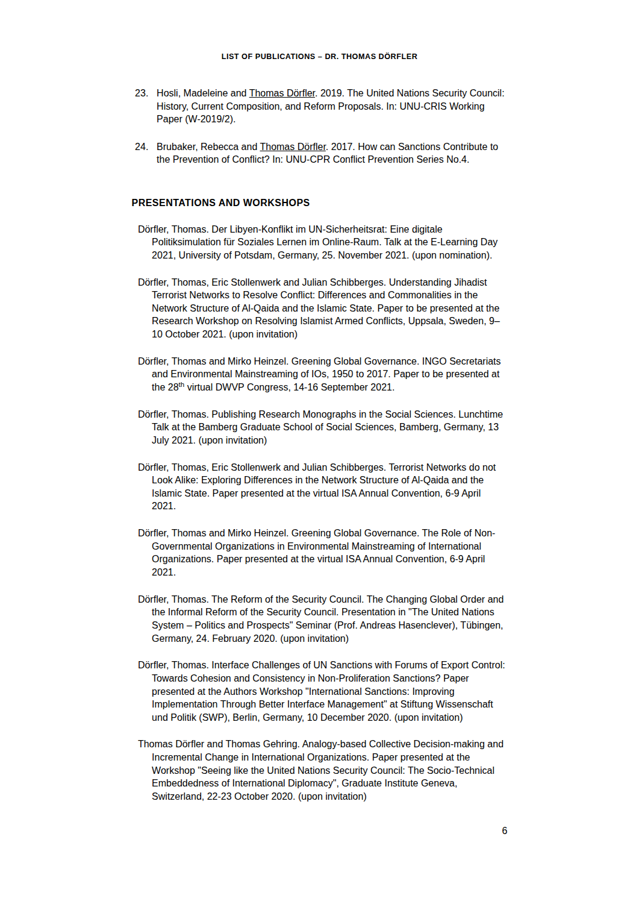LIST OF PUBLICATIONS – DR. THOMAS DÖRFLER
23. Hosli, Madeleine and Thomas Dörfler. 2019. The United Nations Security Council: History, Current Composition, and Reform Proposals. In: UNU-CRIS Working Paper (W-2019/2).
24. Brubaker, Rebecca and Thomas Dörfler. 2017. How can Sanctions Contribute to the Prevention of Conflict? In: UNU-CPR Conflict Prevention Series No.4.
PRESENTATIONS AND WORKSHOPS
Dörfler, Thomas. Der Libyen-Konflikt im UN-Sicherheitsrat: Eine digitale Politiksimulation für Soziales Lernen im Online-Raum. Talk at the E-Learning Day 2021, University of Potsdam, Germany, 25. November 2021. (upon nomination).
Dörfler, Thomas, Eric Stollenwerk and Julian Schibberges. Understanding Jihadist Terrorist Networks to Resolve Conflict: Differences and Commonalities in the Network Structure of Al-Qaida and the Islamic State. Paper to be presented at the Research Workshop on Resolving Islamist Armed Conflicts, Uppsala, Sweden, 9–10 October 2021. (upon invitation)
Dörfler, Thomas and Mirko Heinzel. Greening Global Governance. INGO Secretariats and Environmental Mainstreaming of IOs, 1950 to 2017. Paper to be presented at the 28th virtual DWVP Congress, 14-16 September 2021.
Dörfler, Thomas. Publishing Research Monographs in the Social Sciences. Lunchtime Talk at the Bamberg Graduate School of Social Sciences, Bamberg, Germany, 13 July 2021. (upon invitation)
Dörfler, Thomas, Eric Stollenwerk and Julian Schibberges. Terrorist Networks do not Look Alike: Exploring Differences in the Network Structure of Al-Qaida and the Islamic State. Paper presented at the virtual ISA Annual Convention, 6-9 April 2021.
Dörfler, Thomas and Mirko Heinzel. Greening Global Governance. The Role of Non-Governmental Organizations in Environmental Mainstreaming of International Organizations. Paper presented at the virtual ISA Annual Convention, 6-9 April 2021.
Dörfler, Thomas. The Reform of the Security Council. The Changing Global Order and the Informal Reform of the Security Council. Presentation in "The United Nations System – Politics and Prospects" Seminar (Prof. Andreas Hasenclever), Tübingen, Germany, 24. February 2020. (upon invitation)
Dörfler, Thomas. Interface Challenges of UN Sanctions with Forums of Export Control: Towards Cohesion and Consistency in Non-Proliferation Sanctions? Paper presented at the Authors Workshop "International Sanctions: Improving Implementation Through Better Interface Management" at Stiftung Wissenschaft und Politik (SWP), Berlin, Germany, 10 December 2020. (upon invitation)
Thomas Dörfler and Thomas Gehring. Analogy-based Collective Decision-making and Incremental Change in International Organizations. Paper presented at the Workshop "Seeing like the United Nations Security Council: The Socio-Technical Embeddedness of International Diplomacy", Graduate Institute Geneva, Switzerland, 22-23 October 2020. (upon invitation)
6